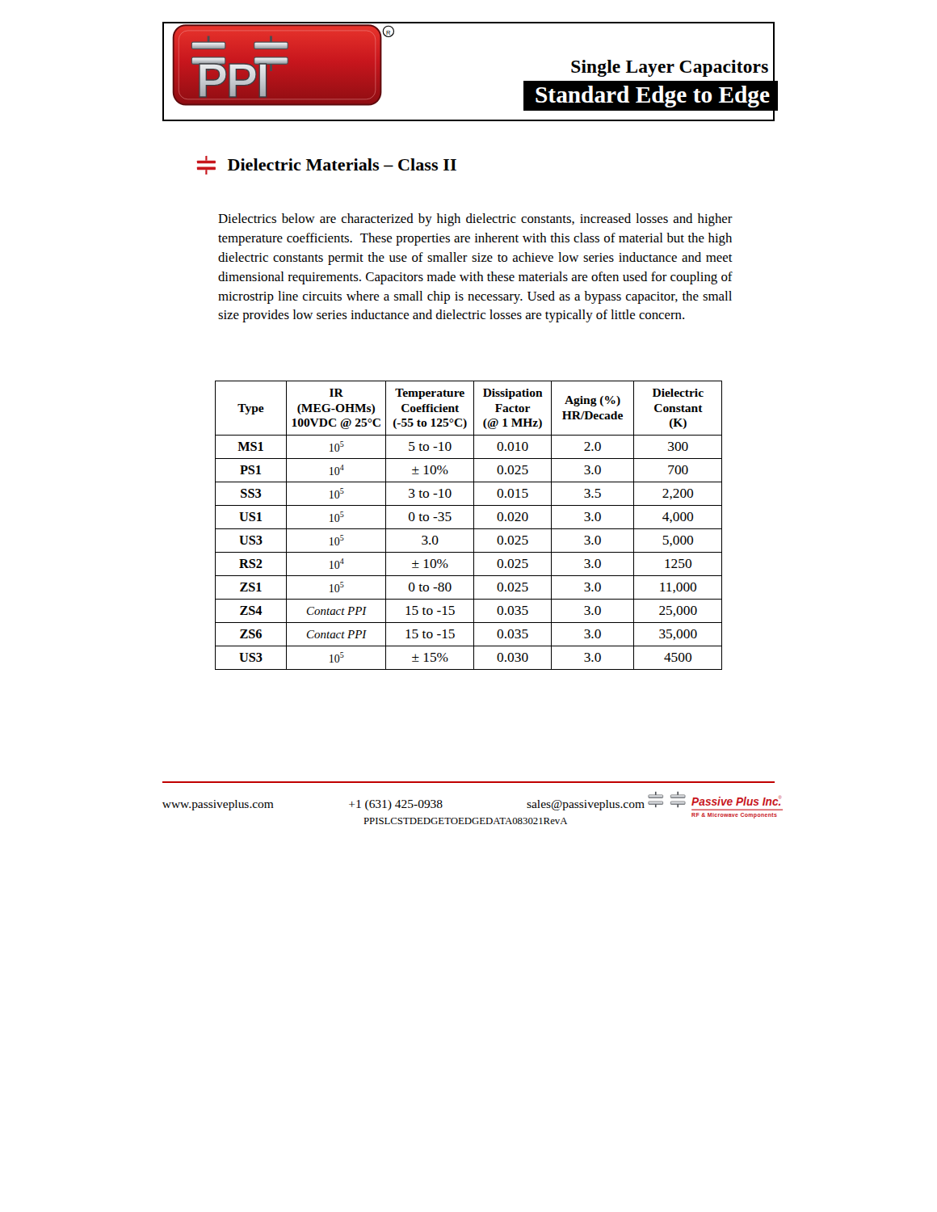PPI R
Single Layer Capacitors
Standard Edge to Edge
Dielectric Materials – Class II
Dielectrics below are characterized by high dielectric constants, increased losses and higher temperature coefficients. These properties are inherent with this class of material but the high dielectric constants permit the use of smaller size to achieve low series inductance and meet dimensional requirements. Capacitors made with these materials are often used for coupling of microstrip line circuits where a small chip is necessary. Used as a bypass capacitor, the small size provides low series inductance and dielectric losses are typically of little concern.
| Type | IR (MEG-OHMs) 100VDC @ 25°C | Temperature Coefficient (-55 to 125°C) | Dissipation Factor (@ 1 MHz) | Aging (%) HR/Decade | Dielectric Constant (K) |
| --- | --- | --- | --- | --- | --- |
| MS1 | 10 5 | 5 to -10 | 0.010 | 2.0 | 300 |
| PS1 | 10 4 | ± 10% | 0.025 | 3.0 | 700 |
| SS3 | 10 5 | 3 to -10 | 0.015 | 3.5 | 2,200 |
| US1 | 10 5 | 0 to -35 | 0.020 | 3.0 | 4,000 |
| US3 | 10 5 | 3.0 | 0.025 | 3.0 | 5,000 |
| RS2 | 10 4 | ± 10% | 0.025 | 3.0 | 1250 |
| ZS1 | 10 5 | 0 to -80 | 0.025 | 3.0 | 11,000 |
| ZS4 | Contact PPI | 15 to -15 | 0.035 | 3.0 | 25,000 |
| ZS6 | Contact PPI | 15 to -15 | 0.035 | 3.0 | 35,000 |
| US3 | 10 5 | ± 15% | 0.030 | 3.0 | 4500 |
www.passiveplus.com +1 (631) 425-0938 sales@passiveplus.com
PPISLCSTDEDGETOEDGEDATA083021RevA
Passive Plus Inc. ® RF & Microwave Components